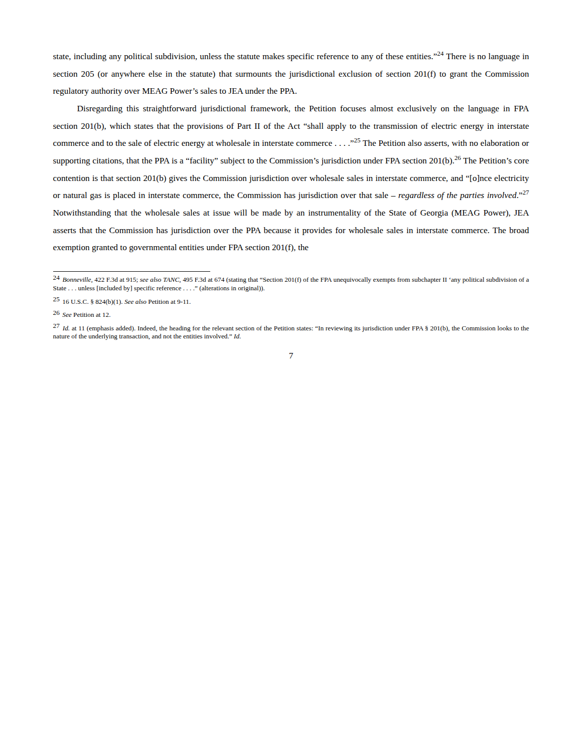state, including any political subdivision, unless the statute makes specific reference to any of these entities.”24 There is no language in section 205 (or anywhere else in the statute) that surmounts the jurisdictional exclusion of section 201(f) to grant the Commission regulatory authority over MEAG Power’s sales to JEA under the PPA.
Disregarding this straightforward jurisdictional framework, the Petition focuses almost exclusively on the language in FPA section 201(b), which states that the provisions of Part II of the Act “shall apply to the transmission of electric energy in interstate commerce and to the sale of electric energy at wholesale in interstate commerce . . . .”25 The Petition also asserts, with no elaboration or supporting citations, that the PPA is a “facility” subject to the Commission’s jurisdiction under FPA section 201(b).26 The Petition’s core contention is that section 201(b) gives the Commission jurisdiction over wholesale sales in interstate commerce, and “[o]nce electricity or natural gas is placed in interstate commerce, the Commission has jurisdiction over that sale – regardless of the parties involved.”27 Notwithstanding that the wholesale sales at issue will be made by an instrumentality of the State of Georgia (MEAG Power), JEA asserts that the Commission has jurisdiction over the PPA because it provides for wholesale sales in interstate commerce. The broad exemption granted to governmental entities under FPA section 201(f), the
24 Bonneville, 422 F.3d at 915; see also TANC, 495 F.3d at 674 (stating that “Section 201(f) of the FPA unequivocally exempts from subchapter II ‘any political subdivision of a State . . . unless [included by] specific reference . . . .” (alterations in original)).
25 16 U.S.C. § 824(b)(1). See also Petition at 9-11.
26 See Petition at 12.
27 Id. at 11 (emphasis added). Indeed, the heading for the relevant section of the Petition states: “In reviewing its jurisdiction under FPA § 201(b), the Commission looks to the nature of the underlying transaction, and not the entities involved.” Id.
7